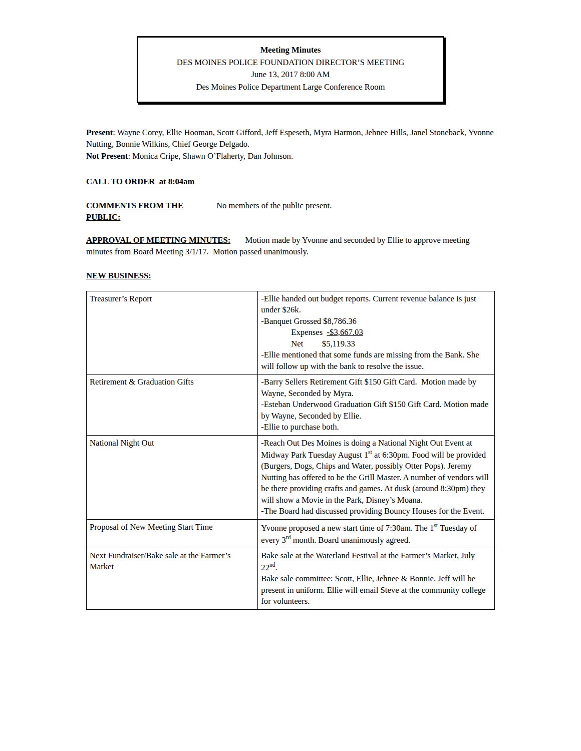Meeting Minutes
DES MOINES POLICE FOUNDATION DIRECTOR’S MEETING
June 13, 2017 8:00 AM
Des Moines Police Department Large Conference Room
Present: Wayne Corey, Ellie Hooman, Scott Gifford, Jeff Espeseth, Myra Harmon, Jehnee Hills, Janel Stoneback, Yvonne Nutting, Bonnie Wilkins, Chief George Delgado.
Not Present: Monica Cripe, Shawn O’Flaherty, Dan Johnson.
CALL TO ORDER at 8:04am
COMMENTS FROM THE PUBLIC:
No members of the public present.
APPROVAL OF MEETING MINUTES: Motion made by Yvonne and seconded by Ellie to approve meeting minutes from Board Meeting 3/1/17. Motion passed unanimously.
NEW BUSINESS:
| Treasurer’s Report | -Ellie handed out budget reports. Current revenue balance is just under $26k. -Banquet Grossed $8,786.36 Expenses -$3,667.03 Net $5,119.33 -Ellie mentioned that some funds are missing from the Bank. She will follow up with the bank to resolve the issue. |
| Retirement & Graduation Gifts | -Barry Sellers Retirement Gift $150 Gift Card. Motion made by Wayne, Seconded by Myra. -Esteban Underwood Graduation Gift $150 Gift Card. Motion made by Wayne, Seconded by Ellie. -Ellie to purchase both. |
| National Night Out | -Reach Out Des Moines is doing a National Night Out Event at Midway Park Tuesday August 1 st at 6:30pm. Food will be provided (Burgers, Dogs, Chips and Water, possibly Otter Pops). Jeremy Nutting has offered to be the Grill Master. A number of vendors will be there providing crafts and games. At dusk (around 8:30pm) they will show a Movie in the Park, Disney’s Moana. -The Board had discussed providing Bouncy Houses for the Event. |
| Proposal of New Meeting Start Time | Yvonne proposed a new start time of 7:30am. The 1 st Tuesday of every 3 rd month. Board unanimously agreed. |
| Next Fundraiser/Bake sale at the Farmer’s Market | Bake sale at the Waterland Festival at the Farmer’s Market, July 22 nd . Bake sale committee: Scott, Ellie, Jehnee & Bonnie. Jeff will be present in uniform. Ellie will email Steve at the community college for volunteers. |